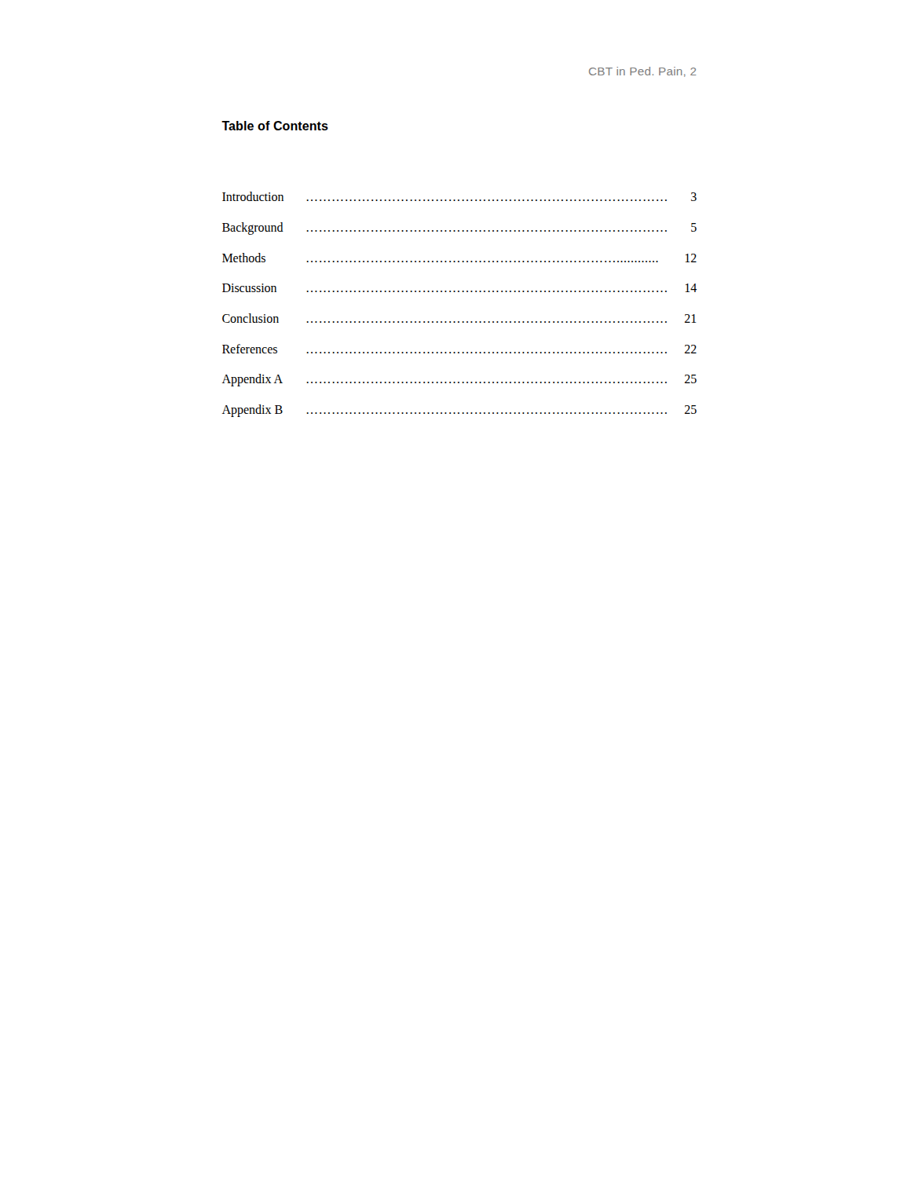CBT in Ped. Pain, 2
Table of Contents
| Introduction | ………………………………………………………………………… | 3 |
| Background | ………………………………………………………………………… | 5 |
| Methods | ………………………………………………………………............ | 12 |
| Discussion | ………………………………………………………………………… | 14 |
| Conclusion | ………………………………………………………………………… | 21 |
| References | ………………………………………………………………………… | 22 |
| Appendix A | ………………………………………………………………………… | 25 |
| Appendix B | ………………………………………………………………………… | 25 |